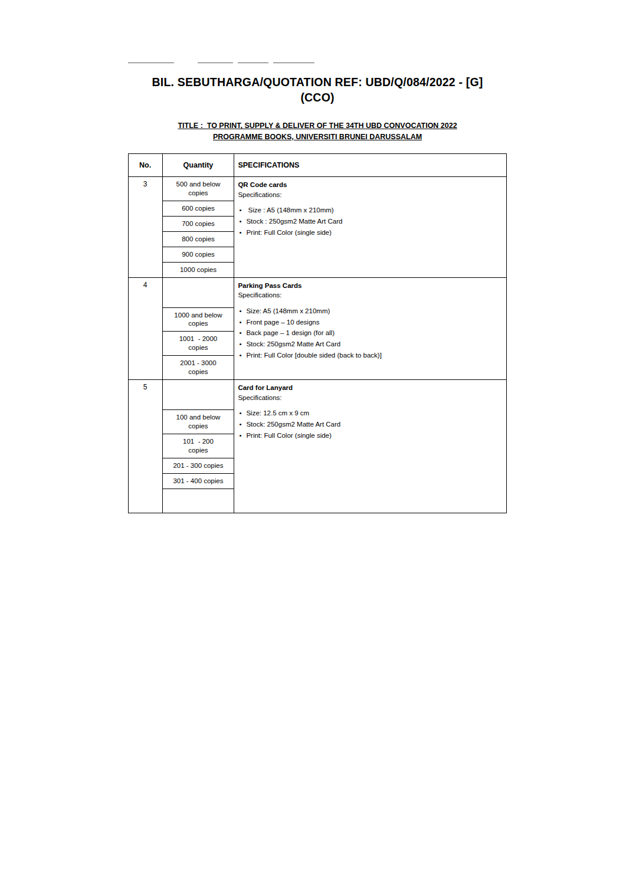BIL. SEBUTHARGA/QUOTATION REF: UBD/Q/084/2022 - [G]
(CCO)
TITLE : TO PRINT, SUPPLY & DELIVER OF THE 34TH UBD CONVOCATION 2022
PROGRAMME BOOKS, UNIVERSITI BRUNEI DARUSSALAM
| No. | Quantity | SPECIFICATIONS |
| --- | --- | --- |
| 3 | 500 and below copies | QR Code cards Specifications: Size : A5 (148mm x 210mm) Stock : 250gsm2 Matte Art Card Print: Full Color (single side) |
| 600 copies |
| 700 copies |
| 800 copies |
| 900 copies |
| 1000 copies |
| 4 | | Parking Pass Cards Specifications: Size: A5 (148mm x 210mm) Front page – 10 designs Back page – 1 design (for all) Stock: 250gsm2 Matte Art Card Print: Full Color [double sided (back to back)] |
| 1000 and below copies |
| 1001 - 2000 copies |
| 2001 - 3000 copies |
| 5 | | Card for Lanyard Specifications: Size: 12.5 cm x 9 cm Stock: 250gsm2 Matte Art Card Print: Full Color (single side) |
| 100 and below copies |
| 101 - 200 copies |
| 201 - 300 copies |
| 301 - 400 copies |